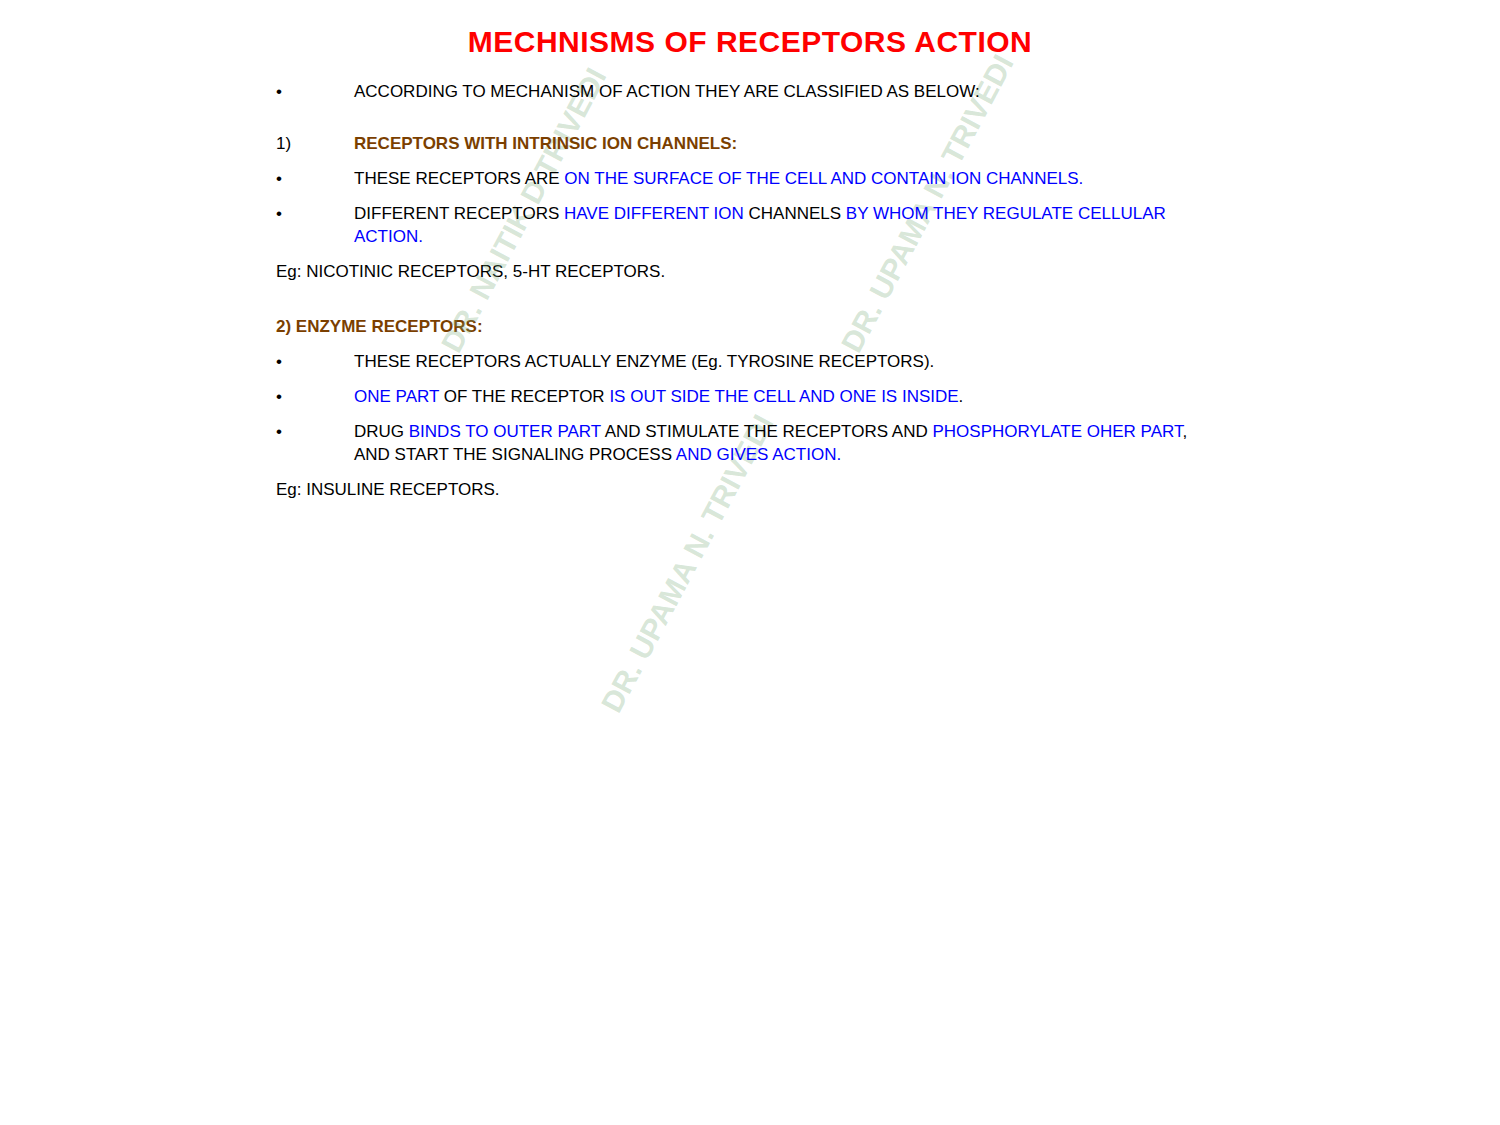DR. NAITIK D TRIVEDI
DR. UPAMA N. TRIVEDI
DR. UPAMA N. TRIVEDI
MECHNISMS OF RECEPTORS ACTION
•ACCORDING TO MECHANISM OF ACTION THEY ARE CLASSIFIED AS BELOW:
1) RECEPTORS WITH INTRINSIC ION CHANNELS:
•THESE RECEPTORS ARE ON THE SURFACE OF THE CELL AND CONTAIN ION CHANNELS.
•DIFFERENT RECEPTORS HAVE DIFFERENT ION CHANNELS BY WHOM THEY REGULATE CELLULAR ACTION.
Eg: NICOTINIC RECEPTORS, 5-HT RECEPTORS.
2) ENZYME RECEPTORS:
•THESE RECEPTORS ACTUALLY ENZYME (Eg. TYROSINE RECEPTORS).
•ONE PART OF THE RECEPTOR IS OUT SIDE THE CELL AND ONE IS INSIDE.
•DRUG BINDS TO OUTER PART AND STIMULATE THE RECEPTORS AND PHOSPHORYLATE OHER PART, AND START THE SIGNALING PROCESS AND GIVES ACTION.
Eg: INSULINE RECEPTORS.